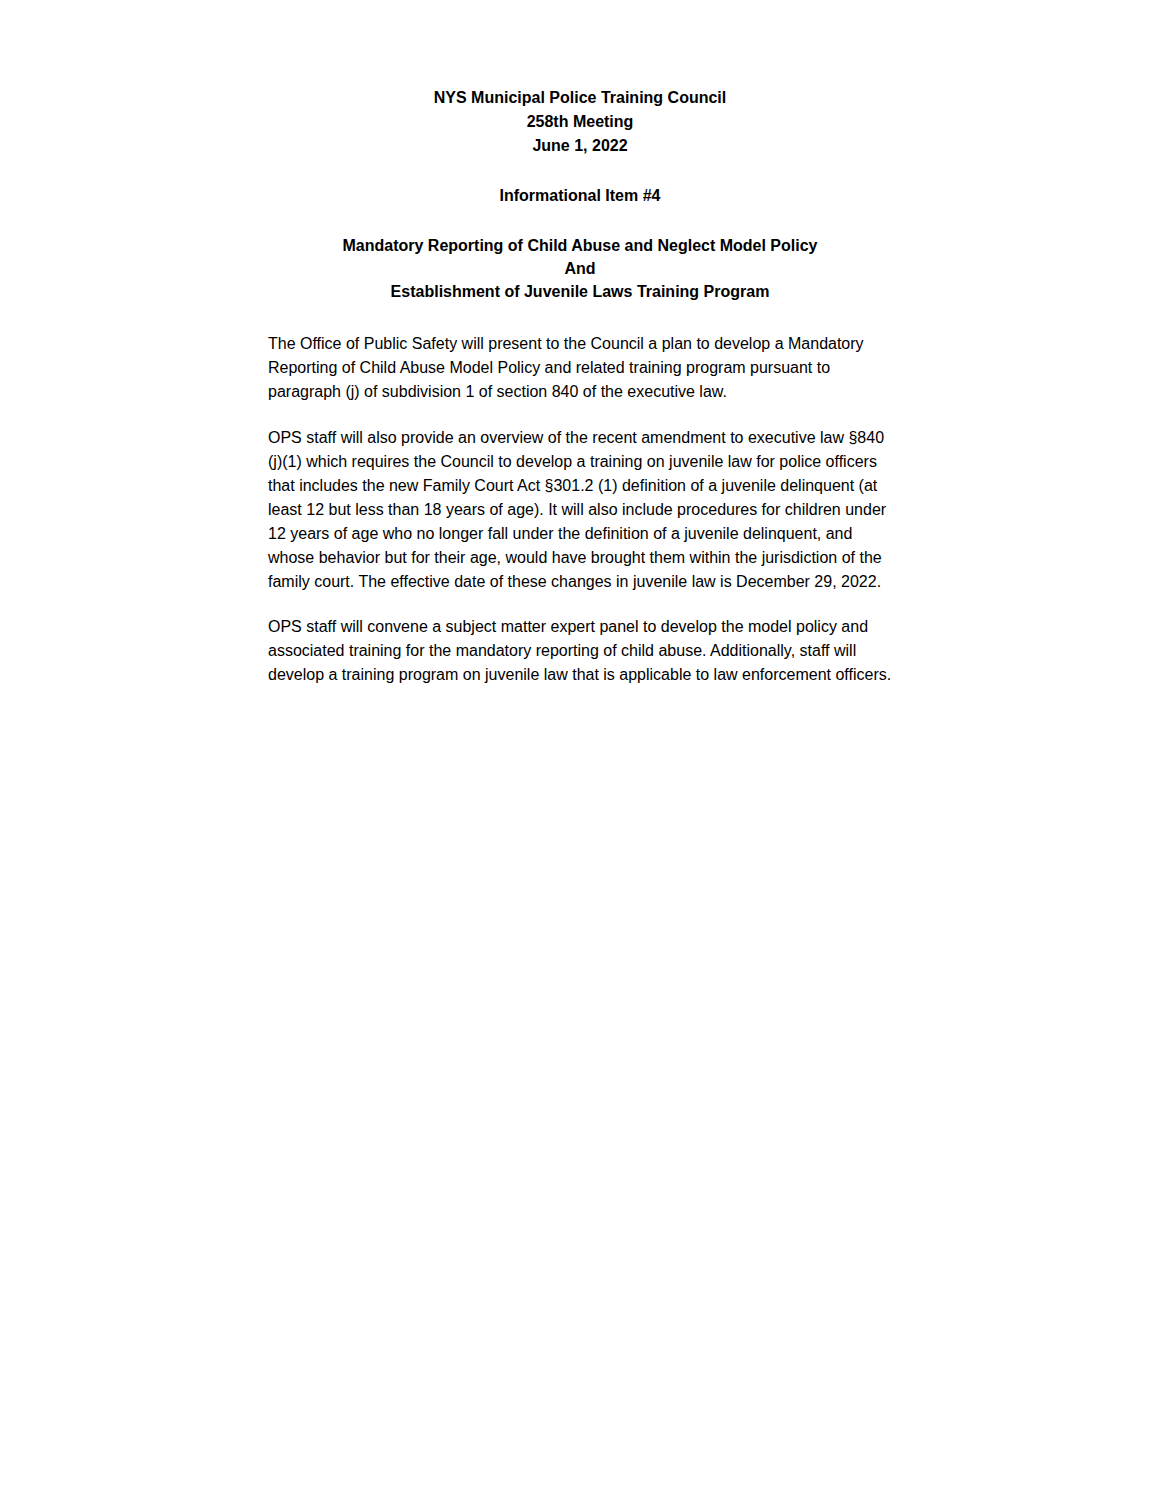NYS Municipal Police Training Council 258th Meeting June 1, 2022
Informational Item #4
Mandatory Reporting of Child Abuse and Neglect Model Policy And Establishment of Juvenile Laws Training Program
The Office of Public Safety will present to the Council a plan to develop a Mandatory Reporting of Child Abuse Model Policy and related training program pursuant to paragraph (j) of subdivision 1 of section 840 of the executive law.
OPS staff will also provide an overview of the recent amendment to executive law §840 (j)(1) which requires the Council to develop a training on juvenile law for police officers that includes the new Family Court Act §301.2 (1) definition of a juvenile delinquent (at least 12 but less than 18 years of age). It will also include procedures for children under 12 years of age who no longer fall under the definition of a juvenile delinquent, and whose behavior but for their age, would have brought them within the jurisdiction of the family court. The effective date of these changes in juvenile law is December 29, 2022.
OPS staff will convene a subject matter expert panel to develop the model policy and associated training for the mandatory reporting of child abuse. Additionally, staff will develop a training program on juvenile law that is applicable to law enforcement officers.